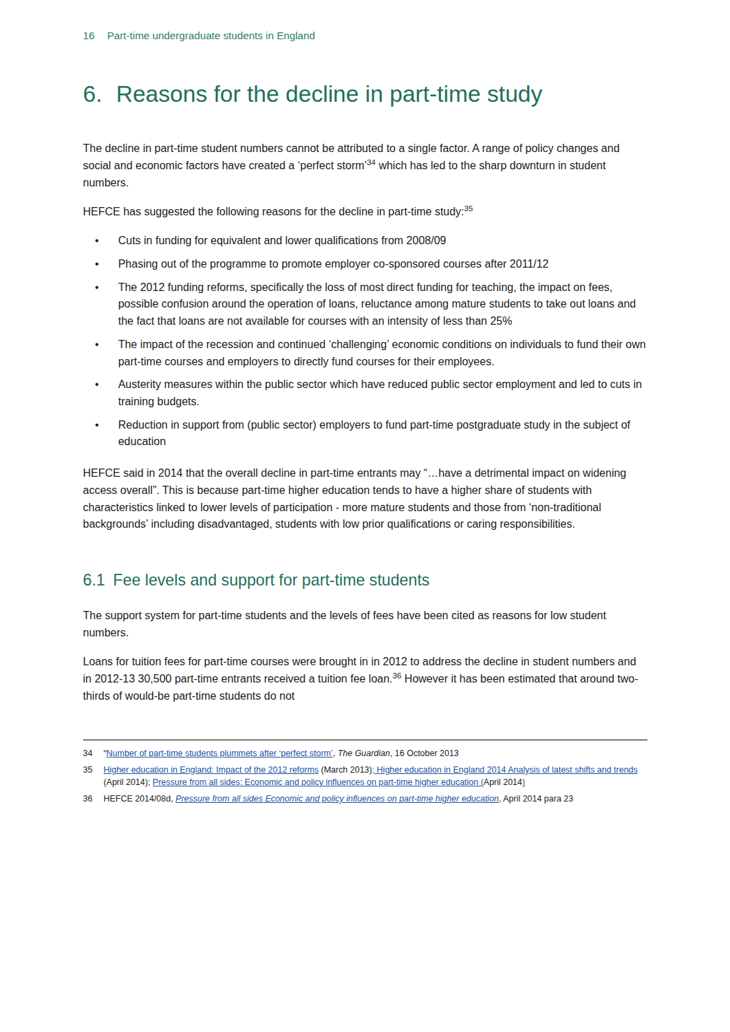16 Part-time undergraduate students in England
6. Reasons for the decline in part-time study
The decline in part-time student numbers cannot be attributed to a single factor. A range of policy changes and social and economic factors have created a ‘perfect storm’34 which has led to the sharp downturn in student numbers.
HEFCE has suggested the following reasons for the decline in part-time study:35
Cuts in funding for equivalent and lower qualifications from 2008/09
Phasing out of the programme to promote employer co-sponsored courses after 2011/12
The 2012 funding reforms, specifically the loss of most direct funding for teaching, the impact on fees, possible confusion around the operation of loans, reluctance among mature students to take out loans and the fact that loans are not available for courses with an intensity of less than 25%
The impact of the recession and continued ‘challenging’ economic conditions on individuals to fund their own part-time courses and employers to directly fund courses for their employees.
Austerity measures within the public sector which have reduced public sector employment and led to cuts in training budgets.
Reduction in support from (public sector) employers to fund part-time postgraduate study in the subject of education
HEFCE said in 2014 that the overall decline in part-time entrants may “…have a detrimental impact on widening access overall”. This is because part-time higher education tends to have a higher share of students with characteristics linked to lower levels of participation - more mature students and those from ‘non-traditional backgrounds’ including disadvantaged, students with low prior qualifications or caring responsibilities.
6.1 Fee levels and support for part-time students
The support system for part-time students and the levels of fees have been cited as reasons for low student numbers.
Loans for tuition fees for part-time courses were brought in in 2012 to address the decline in student numbers and in 2012-13 30,500 part-time entrants received a tuition fee loan.36 However it has been estimated that around two-thirds of would-be part-time students do not
34“Number of part-time students plummets after ‘perfect storm’, The Guardian, 16 October 2013
35 Higher education in England: Impact of the 2012 reforms (March 2013); Higher education in England 2014 Analysis of latest shifts and trends (April 2014); Pressure from all sides: Economic and policy influences on part-time higher education (April 2014)
36 HEFCE 2014/08d, Pressure from all sides Economic and policy influences on part-time higher education, April 2014 para 23